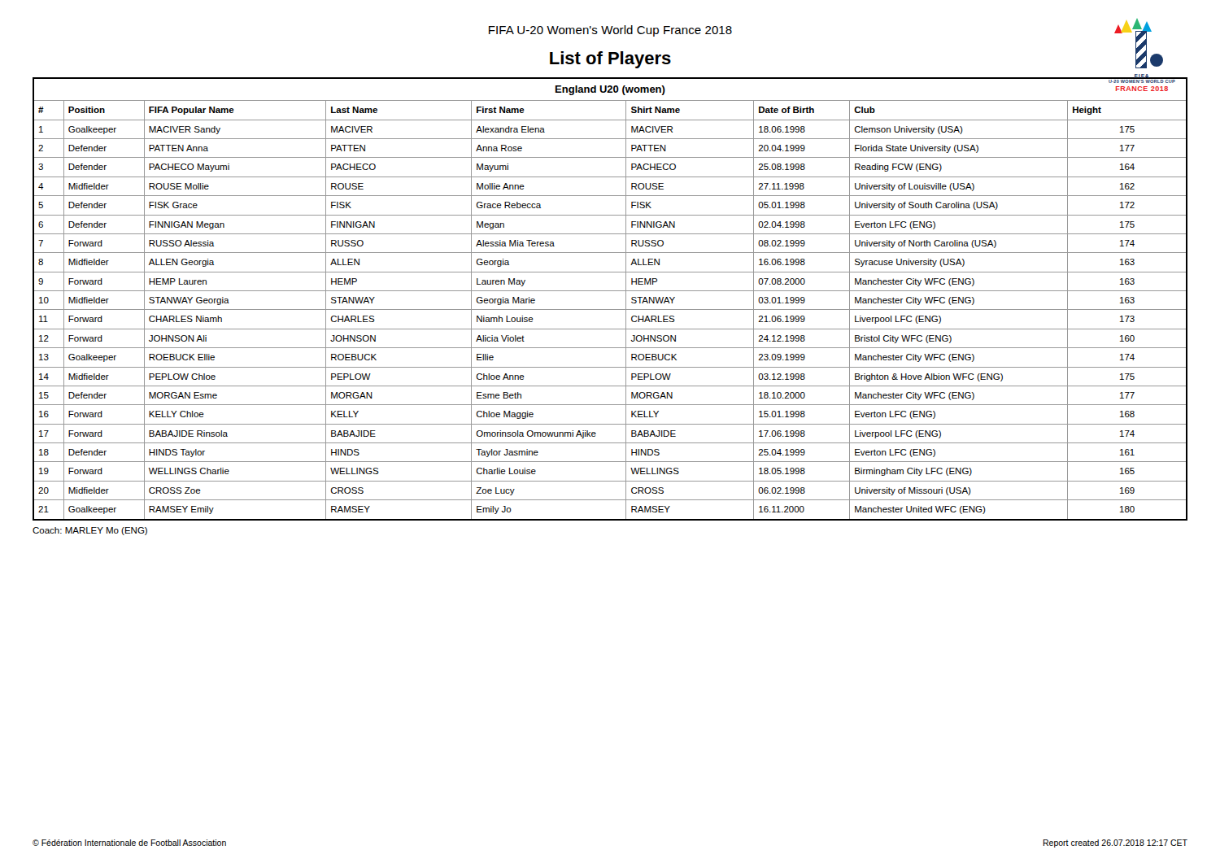FIFA
U-20 WOMEN'S WORLD CUP
FRANCE 2018
FIFA U-20 Women's World Cup France 2018
List of Players
| England U20 (women) |
| --- |
| # | Position | FIFA Popular Name | Last Name | First Name | Shirt Name | Date of Birth | Club | Height |
| 1 | Goalkeeper | MACIVER Sandy | MACIVER | Alexandra Elena | MACIVER | 18.06.1998 | Clemson University (USA) | 175 |
| 2 | Defender | PATTEN Anna | PATTEN | Anna Rose | PATTEN | 20.04.1999 | Florida State University (USA) | 177 |
| 3 | Defender | PACHECO Mayumi | PACHECO | Mayumi | PACHECO | 25.08.1998 | Reading FCW (ENG) | 164 |
| 4 | Midfielder | ROUSE Mollie | ROUSE | Mollie Anne | ROUSE | 27.11.1998 | University of Louisville (USA) | 162 |
| 5 | Defender | FISK Grace | FISK | Grace Rebecca | FISK | 05.01.1998 | University of South Carolina (USA) | 172 |
| 6 | Defender | FINNIGAN Megan | FINNIGAN | Megan | FINNIGAN | 02.04.1998 | Everton LFC (ENG) | 175 |
| 7 | Forward | RUSSO Alessia | RUSSO | Alessia Mia Teresa | RUSSO | 08.02.1999 | University of North Carolina (USA) | 174 |
| 8 | Midfielder | ALLEN Georgia | ALLEN | Georgia | ALLEN | 16.06.1998 | Syracuse University (USA) | 163 |
| 9 | Forward | HEMP Lauren | HEMP | Lauren May | HEMP | 07.08.2000 | Manchester City WFC (ENG) | 163 |
| 10 | Midfielder | STANWAY Georgia | STANWAY | Georgia Marie | STANWAY | 03.01.1999 | Manchester City WFC (ENG) | 163 |
| 11 | Forward | CHARLES Niamh | CHARLES | Niamh Louise | CHARLES | 21.06.1999 | Liverpool LFC (ENG) | 173 |
| 12 | Forward | JOHNSON Ali | JOHNSON | Alicia Violet | JOHNSON | 24.12.1998 | Bristol City WFC (ENG) | 160 |
| 13 | Goalkeeper | ROEBUCK Ellie | ROEBUCK | Ellie | ROEBUCK | 23.09.1999 | Manchester City WFC (ENG) | 174 |
| 14 | Midfielder | PEPLOW Chloe | PEPLOW | Chloe Anne | PEPLOW | 03.12.1998 | Brighton & Hove Albion WFC (ENG) | 175 |
| 15 | Defender | MORGAN Esme | MORGAN | Esme Beth | MORGAN | 18.10.2000 | Manchester City WFC (ENG) | 177 |
| 16 | Forward | KELLY Chloe | KELLY | Chloe Maggie | KELLY | 15.01.1998 | Everton LFC (ENG) | 168 |
| 17 | Forward | BABAJIDE Rinsola | BABAJIDE | Omorinsola Omowunmi Ajike | BABAJIDE | 17.06.1998 | Liverpool LFC (ENG) | 174 |
| 18 | Defender | HINDS Taylor | HINDS | Taylor Jasmine | HINDS | 25.04.1999 | Everton LFC (ENG) | 161 |
| 19 | Forward | WELLINGS Charlie | WELLINGS | Charlie Louise | WELLINGS | 18.05.1998 | Birmingham City LFC (ENG) | 165 |
| 20 | Midfielder | CROSS Zoe | CROSS | Zoe Lucy | CROSS | 06.02.1998 | University of Missouri (USA) | 169 |
| 21 | Goalkeeper | RAMSEY Emily | RAMSEY | Emily Jo | RAMSEY | 16.11.2000 | Manchester United WFC (ENG) | 180 |
Coach: MARLEY Mo (ENG)
© Fédération Internationale de Football Association Report created 26.07.2018 12:17 CET